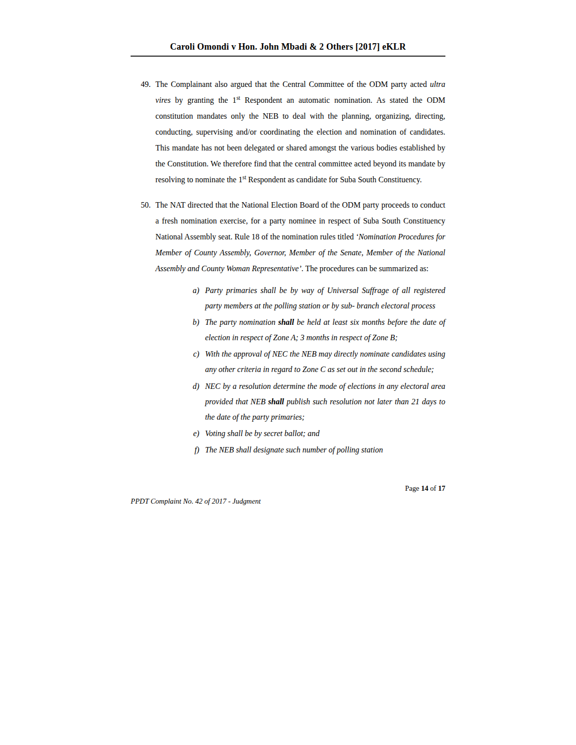Caroli Omondi v Hon. John Mbadi & 2 Others [2017] eKLR
49. The Complainant also argued that the Central Committee of the ODM party acted ultra vires by granting the 1st Respondent an automatic nomination. As stated the ODM constitution mandates only the NEB to deal with the planning, organizing, directing, conducting, supervising and/or coordinating the election and nomination of candidates. This mandate has not been delegated or shared amongst the various bodies established by the Constitution. We therefore find that the central committee acted beyond its mandate by resolving to nominate the 1st Respondent as candidate for Suba South Constituency.
50. The NAT directed that the National Election Board of the ODM party proceeds to conduct a fresh nomination exercise, for a party nominee in respect of Suba South Constituency National Assembly seat. Rule 18 of the nomination rules titled ‘Nomination Procedures for Member of County Assembly, Governor, Member of the Senate, Member of the National Assembly and County Woman Representative’. The procedures can be summarized as:
a) Party primaries shall be by way of Universal Suffrage of all registered party members at the polling station or by sub- branch electoral process
b) The party nomination shall be held at least six months before the date of election in respect of Zone A; 3 months in respect of Zone B;
c) With the approval of NEC the NEB may directly nominate candidates using any other criteria in regard to Zone C as set out in the second schedule;
d) NEC by a resolution determine the mode of elections in any electoral area provided that NEB shall publish such resolution not later than 21 days to the date of the party primaries;
e) Voting shall be by secret ballot; and
f) The NEB shall designate such number of polling station
Page 14 of 17
PPDT Complaint No. 42 of 2017 - Judgment